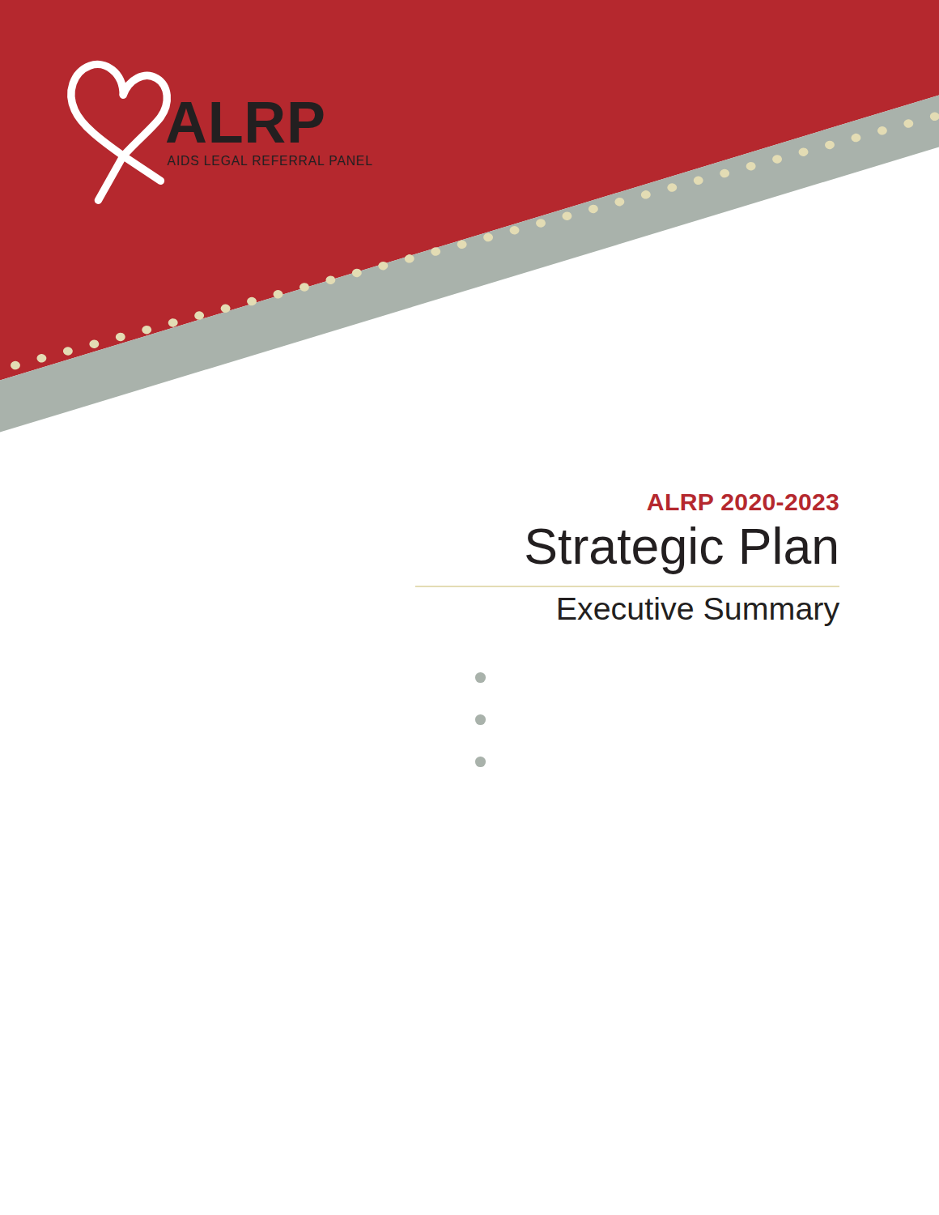ALRP
AIDS LEGAL REFERRAL PANEL
ALRP 2020-2023
Strategic Plan
Executive Summary